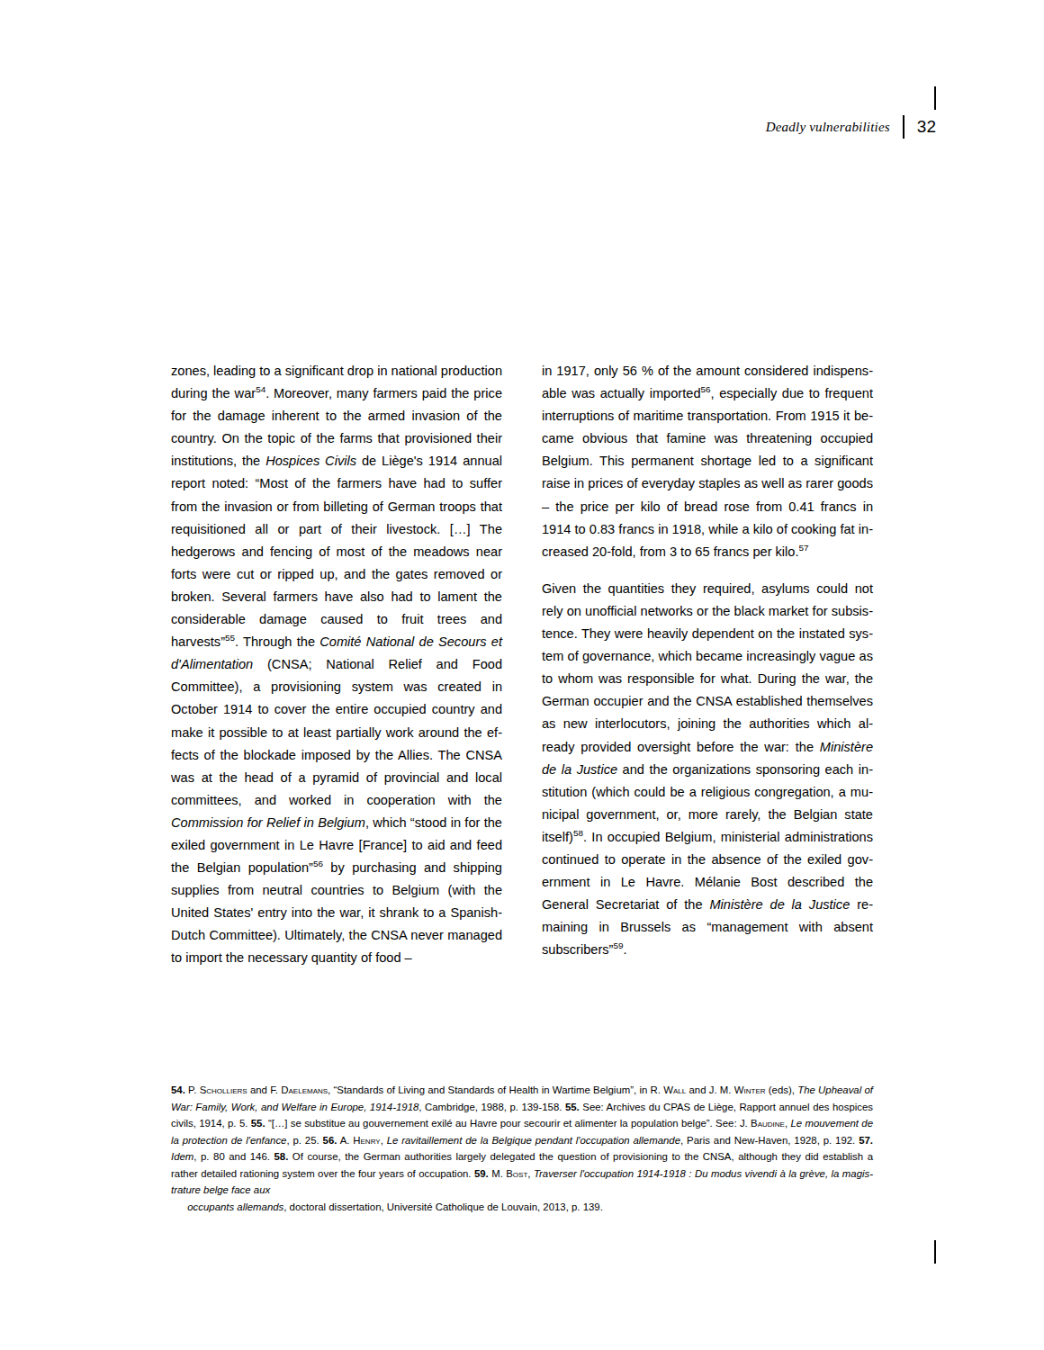Deadly vulnerabilities 32
zones, leading to a significant drop in national production during the war54. Moreover, many farmers paid the price for the damage inherent to the armed invasion of the country. On the topic of the farms that provisioned their institutions, the Hospices Civils de Liège's 1914 annual report noted: “Most of the farmers have had to suffer from the invasion or from billeting of German troops that requisitioned all or part of their livestock. […] The hedgerows and fencing of most of the meadows near forts were cut or ripped up, and the gates removed or broken. Several farmers have also had to lament the considerable damage caused to fruit trees and harvests”55. Through the Comité National de Secours et d'Alimentation (CNSA; National Relief and Food Committee), a provisioning system was created in October 1914 to cover the entire occupied country and make it possible to at least partially work around the effects of the blockade imposed by the Allies. The CNSA was at the head of a pyramid of provincial and local committees, and worked in cooperation with the Commission for Relief in Belgium, which “stood in for the exiled government in Le Havre [France] to aid and feed the Belgian population”56 by purchasing and shipping supplies from neutral countries to Belgium (with the United States' entry into the war, it shrank to a Spanish-Dutch Committee). Ultimately, the CNSA never managed to import the necessary quantity of food –
in 1917, only 56 % of the amount considered indispensable was actually imported56, especially due to frequent interruptions of maritime transportation. From 1915 it became obvious that famine was threatening occupied Belgium. This permanent shortage led to a significant raise in prices of everyday staples as well as rarer goods – the price per kilo of bread rose from 0.41 francs in 1914 to 0.83 francs in 1918, while a kilo of cooking fat increased 20-fold, from 3 to 65 francs per kilo.57
Given the quantities they required, asylums could not rely on unofficial networks or the black market for subsistence. They were heavily dependent on the instated system of governance, which became increasingly vague as to whom was responsible for what. During the war, the German occupier and the CNSA established themselves as new interlocutors, joining the authorities which already provided oversight before the war: the Ministère de la Justice and the organizations sponsoring each institution (which could be a religious congregation, a municipal government, or, more rarely, the Belgian state itself)58. In occupied Belgium, ministerial administrations continued to operate in the absence of the exiled government in Le Havre. Mélanie Bost described the General Secretariat of the Ministère de la Justice remaining in Brussels as “management with absent subscribers”59.
54. P. Scholliers and F. Daelemans, “Standards of Living and Standards of Health in Wartime Belgium”, in R. Wall and J. M. Winter (eds), The Upheaval of War: Family, Work, and Welfare in Europe, 1914-1918, Cambridge, 1988, p. 139-158. 55. See: Archives du CPAS de Liège, Rapport annuel des hospices civils, 1914, p. 5. 55. “[…] se substitue au gouvernement exilé au Havre pour secourir et alimenter la population belge”. See: J. Baudine, Le mouvement de la protection de l'enfance, p. 25. 56. A. Henry, Le ravitaillement de la Belgique pendant l'occupation allemande, Paris and New-Haven, 1928, p. 192. 57. Idem, p. 80 and 146. 58. Of course, the German authorities largely delegated the question of provisioning to the CNSA, although they did establish a rather detailed rationing system over the four years of occupation. 59. M. Bost, Traverser l'occupation 1914-1918 : Du modus vivendi à la grève, la magistrature belge face aux
occupants allemands, doctoral dissertation, Université Catholique de Louvain, 2013, p. 139.